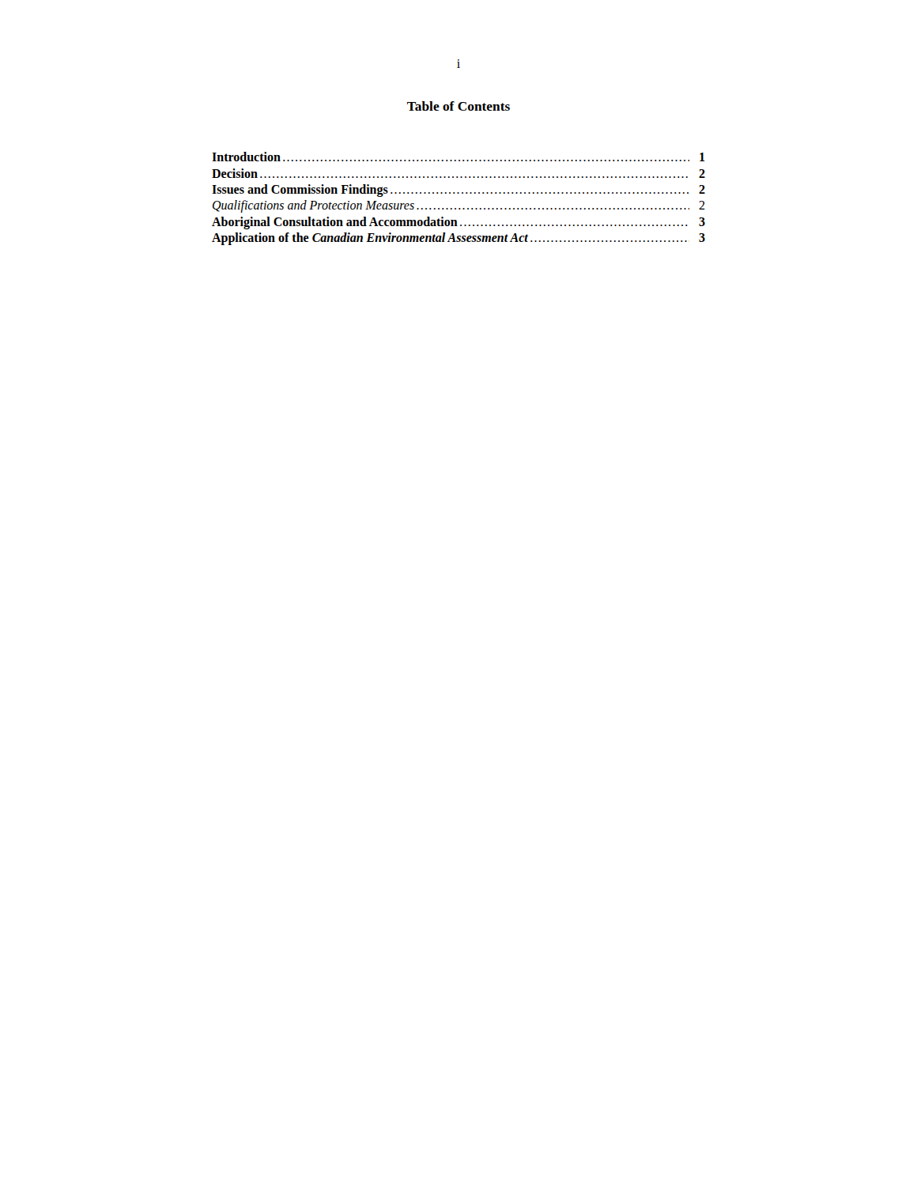i
Table of Contents
Introduction .................................................................................................................. 1
Decision ....................................................................................................................... 2
Issues and Commission Findings ......................................................................................... 2
Qualifications and Protection Measures .................................................................................. 2
Aboriginal Consultation and Accommodation ......................................................................... 3
Application of the Canadian Environmental Assessment Act ................................................... 3